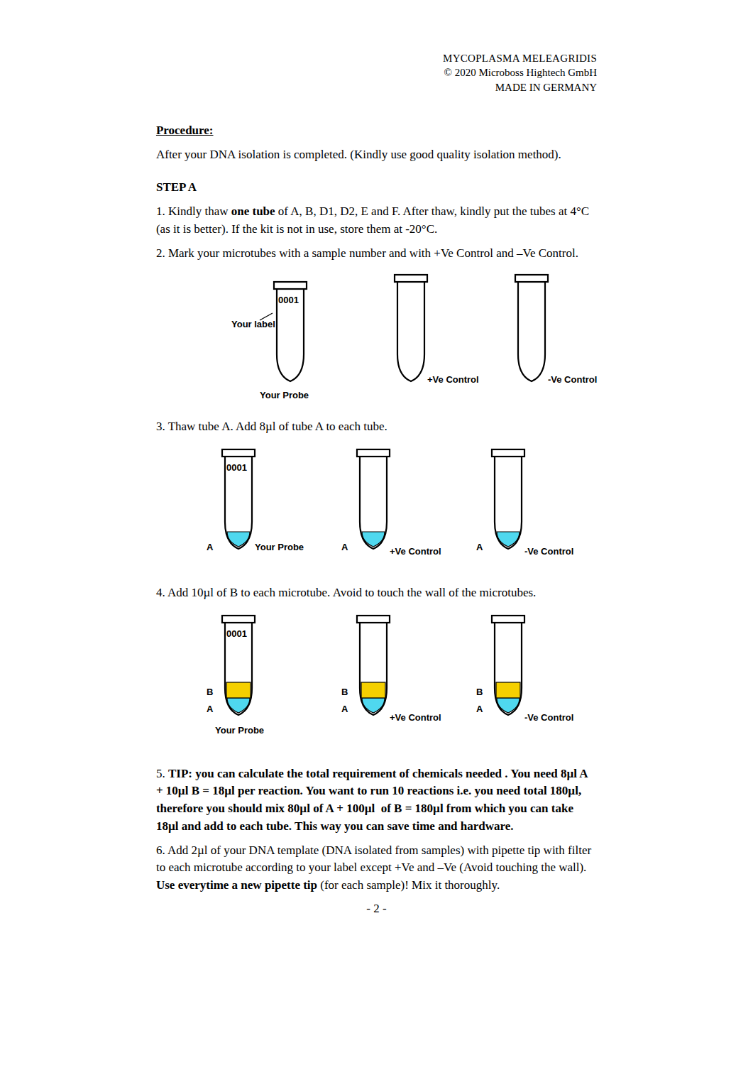Mycoplasma Meleagridis
© 2020 Microboss Hightech GmbH
MADE IN GERMANY
Procedure:
After your DNA isolation is completed. (Kindly use good quality isolation method).
STEP A
1. Kindly thaw one tube of A, B, D1, D2, E and F. After thaw, kindly put the tubes at 4°C (as it is better). If the kit is not in use, store them at -20°C.
2. Mark your microtubes with a sample number and with +Ve Control and –Ve Control.
Three empty microtubes with labels 0001 Your label Your Probe +Ve Control -Ve Control
3. Thaw tube A. Add 8µl of tube A to each tube.
Microtubes with reagent A added 0001 A Your Probe A +Ve Control A -Ve Control
4. Add 10µl of B to each microtube. Avoid to touch the wall of the microtubes.
Microtubes with reagents A and B added 0001 B A Your Probe B A +Ve Control B A -Ve Control
5. TIP: you can calculate the total requirement of chemicals needed . You need 8µl A + 10µl B = 18µl per reaction. You want to run 10 reactions i.e. you need total 180µl, therefore you should mix 80µl of A + 100µl of B = 180µl from which you can take 18µl and add to each tube. This way you can save time and hardware.
6. Add 2µl of your DNA template (DNA isolated from samples) with pipette tip with filter to each microtube according to your label except +Ve and –Ve (Avoid touching the wall). Use everytime a new pipette tip (for each sample)! Mix it thoroughly.
- 2 -